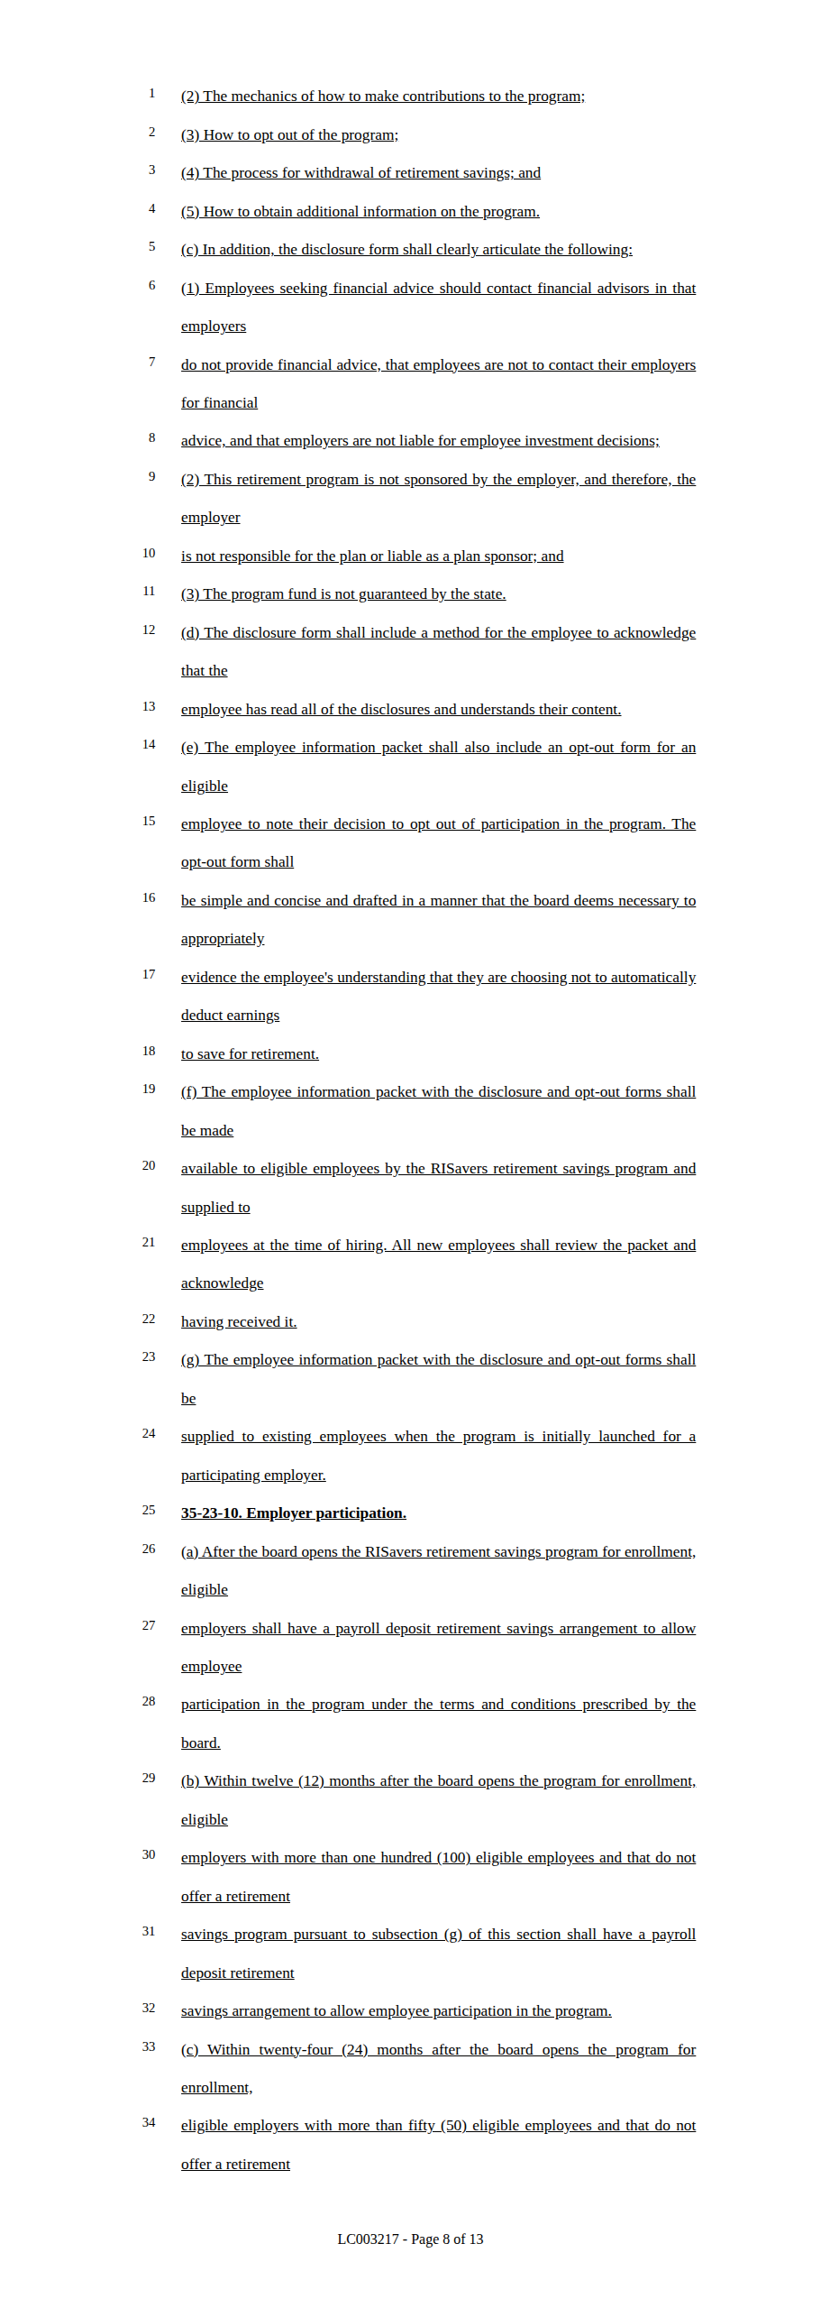(2) The mechanics of how to make contributions to the program;
(3) How to opt out of the program;
(4) The process for withdrawal of retirement savings; and
(5) How to obtain additional information on the program.
(c) In addition, the disclosure form shall clearly articulate the following:
(1) Employees seeking financial advice should contact financial advisors in that employers
do not provide financial advice, that employees are not to contact their employers for financial
advice, and that employers are not liable for employee investment decisions;
(2) This retirement program is not sponsored by the employer, and therefore, the employer
is not responsible for the plan or liable as a plan sponsor; and
(3) The program fund is not guaranteed by the state.
(d) The disclosure form shall include a method for the employee to acknowledge that the
employee has read all of the disclosures and understands their content.
(e) The employee information packet shall also include an opt-out form for an eligible
employee to note their decision to opt out of participation in the program. The opt-out form shall
be simple and concise and drafted in a manner that the board deems necessary to appropriately
evidence the employee's understanding that they are choosing not to automatically deduct earnings
to save for retirement.
(f) The employee information packet with the disclosure and opt-out forms shall be made
available to eligible employees by the RISavers retirement savings program and supplied to
employees at the time of hiring. All new employees shall review the packet and acknowledge
having received it.
(g) The employee information packet with the disclosure and opt-out forms shall be
supplied to existing employees when the program is initially launched for a participating employer.
35-23-10. Employer participation.
(a) After the board opens the RISavers retirement savings program for enrollment, eligible
employers shall have a payroll deposit retirement savings arrangement to allow employee
participation in the program under the terms and conditions prescribed by the board.
(b) Within twelve (12) months after the board opens the program for enrollment, eligible
employers with more than one hundred (100) eligible employees and that do not offer a retirement
savings program pursuant to subsection (g) of this section shall have a payroll deposit retirement
savings arrangement to allow employee participation in the program.
(c) Within twenty-four (24) months after the board opens the program for enrollment,
eligible employers with more than fifty (50) eligible employees and that do not offer a retirement
LC003217 - Page 8 of 13